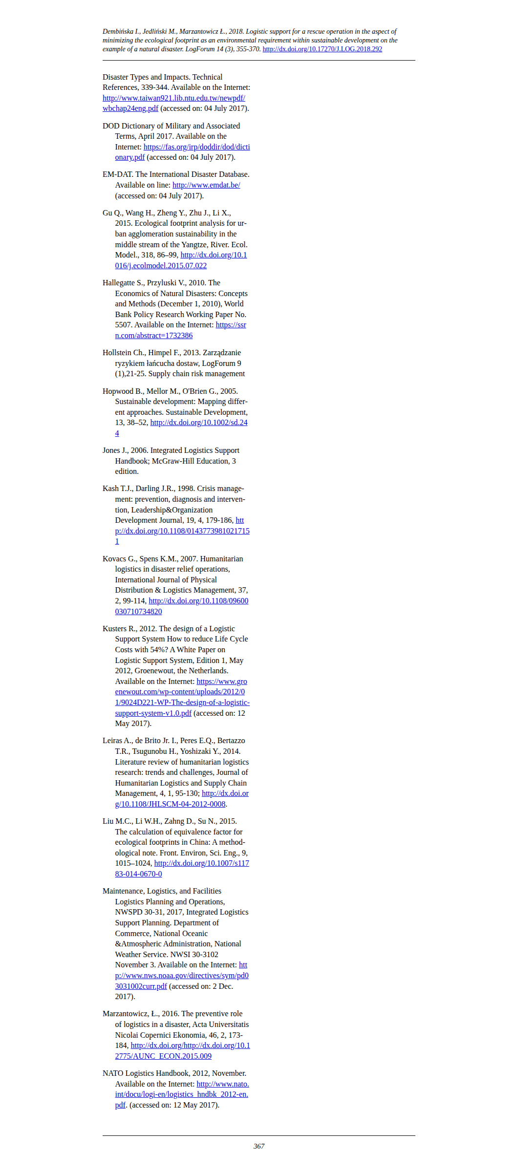Dembińska I., Jedliński M., Marzantowicz Ł., 2018. Logistic support for a rescue operation in the aspect of minimizing the ecological footprint as an environmental requirement within sustainable development on the example of a natural disaster. LogForum 14 (3), 355-370. http://dx.doi.org/10.17270/J.LOG.2018.292
Disaster Types and Impacts. Technical References, 339-344. Available on the Internet: http://www.taiwan921.lib.ntu.edu.tw/newpdf/wbchap24eng.pdf (accessed on: 04 July 2017).
DOD Dictionary of Military and Associated Terms, April 2017. Available on the Internet: https://fas.org/irp/doddir/dod/dictionary.pdf (accessed on: 04 July 2017).
EM-DAT. The International Disaster Database. Available on line: http://www.emdat.be/ (accessed on: 04 July 2017).
Gu Q., Wang H., Zheng Y., Zhu J., Li X., 2015. Ecological footprint analysis for urban agglomeration sustainability in the middle stream of the Yangtze, River. Ecol. Model., 318, 86–99, http://dx.doi.org/10.1016/j.ecolmodel.2015.07.022
Hallegatte S., Przyluski V., 2010. The Economics of Natural Disasters: Concepts and Methods (December 1, 2010), World Bank Policy Research Working Paper No. 5507. Available on the Internet: https://ssrn.com/abstract=1732386
Hollstein Ch., Himpel F., 2013. Zarządzanie ryzykiem łańcucha dostaw, LogForum 9 (1),21-25. Supply chain risk management
Hopwood B., Mellor M., O'Brien G., 2005. Sustainable development: Mapping different approaches. Sustainable Development, 13, 38–52, http://dx.doi.org/10.1002/sd.244
Jones J., 2006. Integrated Logistics Support Handbook; McGraw-Hill Education, 3 edition.
Kash T.J., Darling J.R., 1998. Crisis management: prevention, diagnosis and intervention, Leadership&Organization Development Journal, 19, 4, 179-186, http://dx.doi.org/10.1108/01437739810217151
Kovacs G., Spens K.M., 2007. Humanitarian logistics in disaster relief operations, International Journal of Physical Distribution & Logistics Management, 37, 2, 99-114, http://dx.doi.org/10.1108/09600030710734820
Kusters R., 2012. The design of a Logistic Support System How to reduce Life Cycle Costs with 54%? A White Paper on Logistic Support System, Edition 1, May 2012, Groenewout, the Netherlands. Available on the Internet: https://www.groenewout.com/wp-content/uploads/2012/01/9024D221-WP-The-design-of-a-logistic-support-system-v1.0.pdf (accessed on: 12 May 2017).
Leiras A., de Brito Jr. I., Peres E.Q., Bertazzo T.R., Tsugunobu H., Yoshizaki Y., 2014. Literature review of humanitarian logistics research: trends and challenges, Journal of Humanitarian Logistics and Supply Chain Management, 4, 1, 95-130; http://dx.doi.org/10.1108/JHLSCM-04-2012-0008.
Liu M.C., Li W.H., Zahng D., Su N., 2015. The calculation of equivalence factor for ecological footprints in China: A methodological note. Front. Environ, Sci. Eng., 9, 1015–1024, http://dx.doi.org/10.1007/s11783-014-0670-0
Maintenance, Logistics, and Facilities Logistics Planning and Operations, NWSPD 30-31, 2017, Integrated Logistics Support Planning. Department of Commerce, National Oceanic &Atmospheric Administration, National Weather Service. NWSI 30-3102 November 3. Available on the Internet: http://www.nws.noaa.gov/directives/sym/pd03031002curr.pdf (accessed on: 2 Dec. 2017).
Marzantowicz, Ł., 2016. The preventive role of logistics in a disaster, Acta Universitatis Nicolai Copernici Ekonomia, 46, 2, 173-184, http://dx.doi.org/http://dx.doi.org/10.12775/AUNC_ECON.2015.009
NATO Logistics Handbook, 2012, November. Available on the Internet: http://www.nato.int/docu/logi-en/logistics_hndbk_2012-en.pdf. (accessed on: 12 May 2017).
367